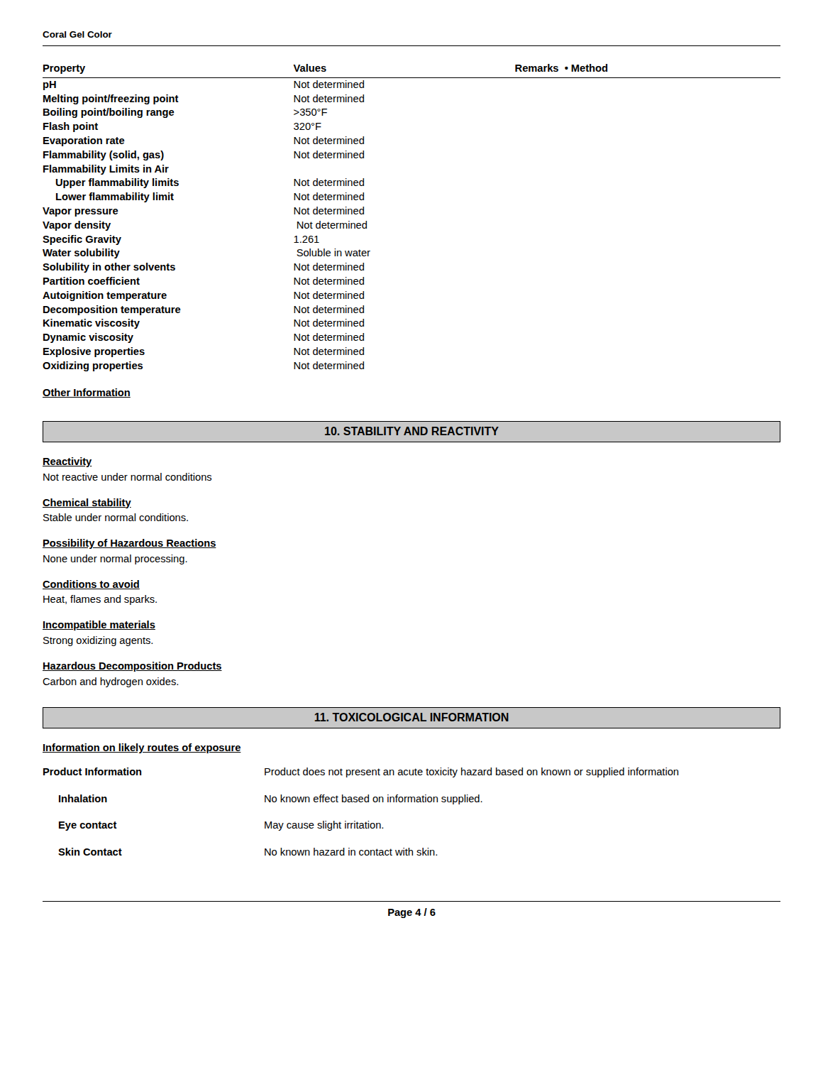Coral Gel Color
| Property | Values | Remarks • Method |
| --- | --- | --- |
| pH | Not determined | |
| Melting point/freezing point | Not determined | |
| Boiling point/boiling range | >350°F | |
| Flash point | 320°F | |
| Evaporation rate | Not determined | |
| Flammability (solid, gas) | Not determined | |
| Flammability Limits in Air | | |
| Upper flammability limits | Not determined | |
| Lower flammability limit | Not determined | |
| Vapor pressure | Not determined | |
| Vapor density | Not determined | |
| Specific Gravity | 1.261 | |
| Water solubility | Soluble in water | |
| Solubility in other solvents | Not determined | |
| Partition coefficient | Not determined | |
| Autoignition temperature | Not determined | |
| Decomposition temperature | Not determined | |
| Kinematic viscosity | Not determined | |
| Dynamic viscosity | Not determined | |
| Explosive properties | Not determined | |
| Oxidizing properties | Not determined | |
Other Information
10. STABILITY AND REACTIVITY
Reactivity
Not reactive under normal conditions
Chemical stability
Stable under normal conditions.
Possibility of Hazardous Reactions
None under normal processing.
Conditions to avoid
Heat, flames and sparks.
Incompatible materials
Strong oxidizing agents.
Hazardous Decomposition Products
Carbon and hydrogen oxides.
11. TOXICOLOGICAL INFORMATION
Information on likely routes of exposure
| Product Information | Product does not present an acute toxicity hazard based on known or supplied information |
| Inhalation | No known effect based on information supplied. |
| Eye contact | May cause slight irritation. |
| Skin Contact | No known hazard in contact with skin. |
Page 4 / 6